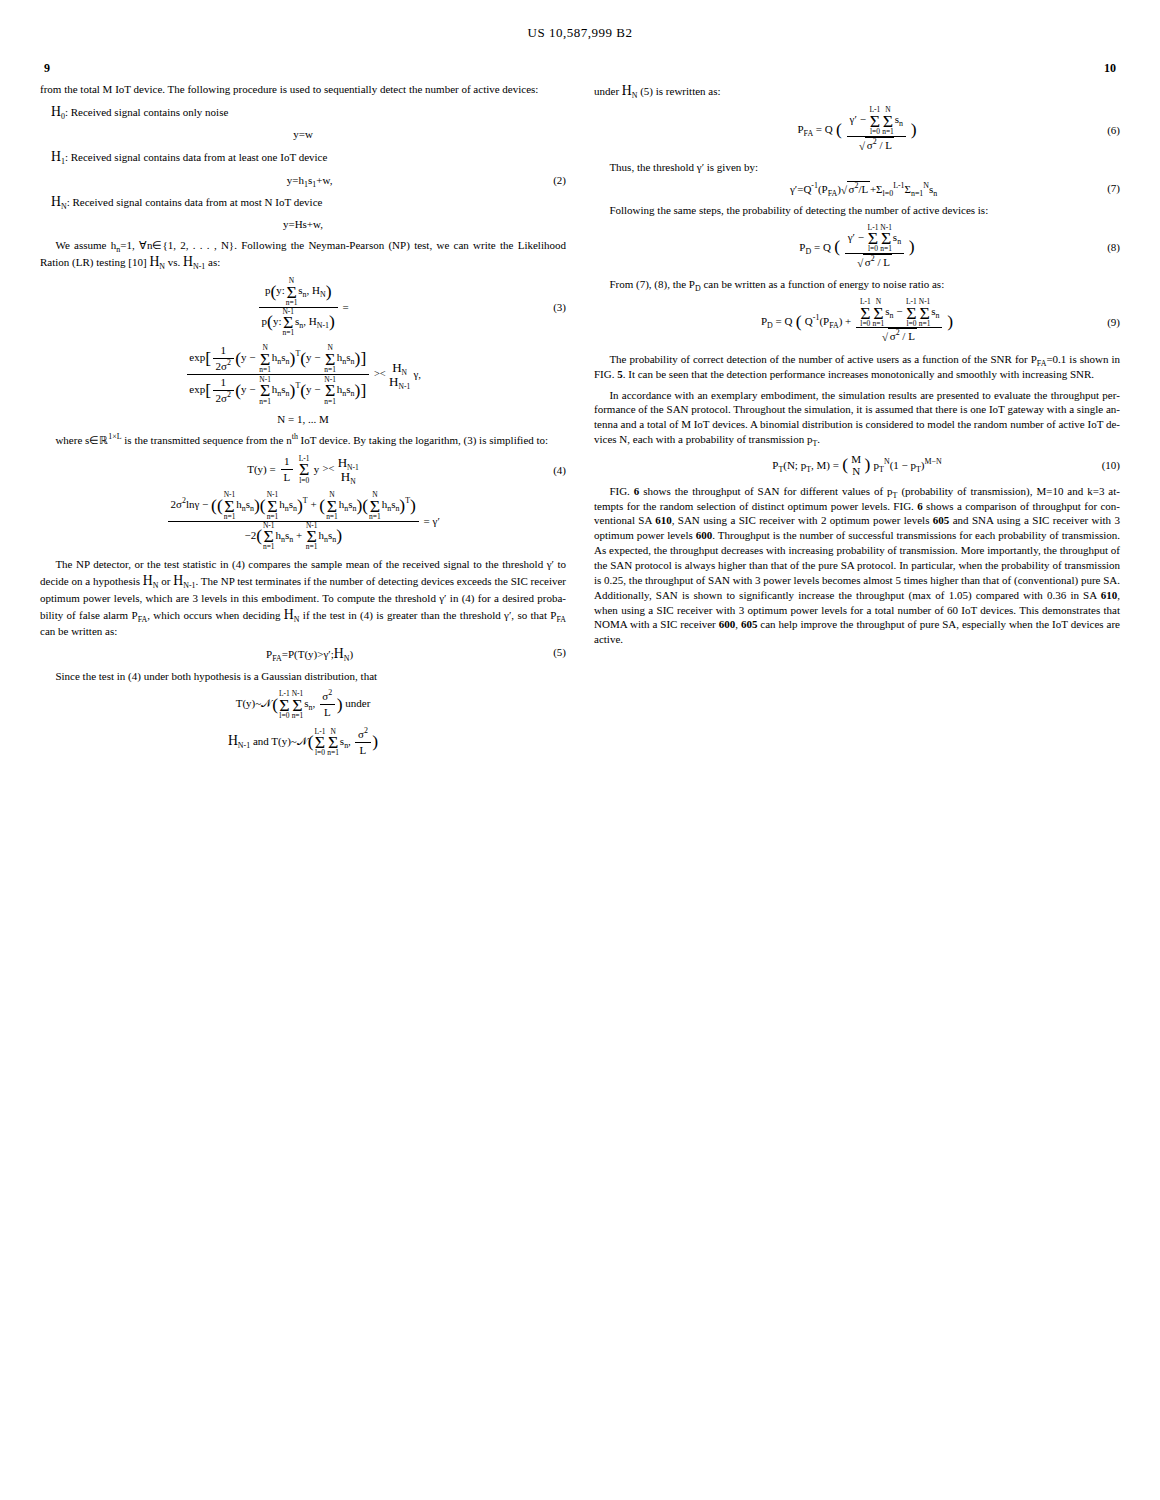US 10,587,999 B2
9 10
from the total M IoT device. The following procedure is used to sequentially detect the number of active devices:
H0: Received signal contains only noise
y=w
H1: Received signal contains data from at least one IoT device
y=h1s1+w, (2)
HN: Received signal contains data from at most N IoT device
y=Hs+w,
We assume hn=1, ∀n∈{1, 2, . . . , N}. Following the Neyman-Pearson (NP) test, we can write the Likelihood Ration (LR) testing [10] HN vs. HN-1 as:
(3)
p(y:NΣn=1sn, HN) p(y:N-1 Σn=1sn, HN-1) =
exp[12σ2(y − NΣn=1hnsn)T(y − NΣn=1hnsn)] exp[12σ2(y − N-1 Σn=1hnsn)T(y − N-1 Σn=1hnsn)] >< HN
HN-1 γ,
N = 1, ... M
where s∈ℝ1×L is the transmitted sequence from the nth IoT device. By taking the logarithm, (3) is simplified to:
(4)
T(y) = 1 L L-1 Σl=0 y >< HN-1
HN
2σ2lnγ − ((N-1 Σn=1hnsn)(N-1 Σn=1hnsn)T + (NΣn=1hnsn)(NΣn=1hnsn)T) −2(N-1 Σn=1hnsn + N-1 Σn=1hnsn) = γ′
The NP detector, or the test statistic in (4) compares the sample mean of the received signal to the threshold γ′ to decide on a hypothesis HN or HN-1. The NP test terminates if the number of detecting devices exceeds the SIC receiver optimum power levels, which are 3 levels in this embodiment. To compute the threshold γ′ in (4) for a desired probability of false alarm PFA, which occurs when deciding HN if the test in (4) is greater than the threshold γ′, so that PFA can be written as:
PFA=P(T(y)>γ′;HN) (5)
Since the test in (4) under both hypothesis is a Gaussian distribution, that
T(y)~𝒩(L-1 Σl=0 N-1 Σn=1sn, σ2 L) under
HN-1 and T(y)~𝒩(L-1 Σl=0 NΣn=1sn, σ2 L)
under HN (5) is rewritten as:
(6)
PFA = Q ( γ′ − L-1 Σl=0 NΣn=1sn √σ2 / L )
Thus, the threshold γ′ is given by:
γ′=Q-1(PFA)√σ2/L+Σl=0L-1Σn=1Nsn (7)
Following the same steps, the probability of detecting the number of active devices is:
(8)
PD = Q ( γ′ − L-1 Σl=0 N-1 Σn=1sn √σ2 / L )
From (7), (8), the PD can be written as a function of energy to noise ratio as:
(9)
PD = Q ( Q-1(PFA) + L-1 Σl=0 NΣn=1sn − L-1 Σl=0 N-1 Σn=1sn √σ2 / L )
The probability of correct detection of the number of active users as a function of the SNR for PFA=0.1 is shown in FIG. 5. It can be seen that the detection performance increases monotonically and smoothly with increasing SNR.
In accordance with an exemplary embodiment, the simulation results are presented to evaluate the throughput performance of the SAN protocol. Throughout the simulation, it is assumed that there is one IoT gateway with a single antenna and a total of M IoT devices. A binomial distribution is considered to model the random number of active IoT devices N, each with a probability of transmission pT.
(10)
PT(N; pT, M) = ( MN ) pTN(1 − pT)M−N
FIG. 6 shows the throughput of SAN for different values of pT (probability of transmission), M=10 and k=3 attempts for the random selection of distinct optimum power levels. FIG. 6 shows a comparison of throughput for conventional SA 610, SAN using a SIC receiver with 2 optimum power levels 605 and SNA using a SIC receiver with 3 optimum power levels 600. Throughput is the number of successful transmissions for each probability of transmission. As expected, the throughput decreases with increasing probability of transmission. More importantly, the throughput of the SAN protocol is always higher than that of the pure SA protocol. In particular, when the probability of transmission is 0.25, the throughput of SAN with 3 power levels becomes almost 5 times higher than that of (conventional) pure SA. Additionally, SAN is shown to significantly increase the throughput (max of 1.05) compared with 0.36 in SA 610, when using a SIC receiver with 3 optimum power levels for a total number of 60 IoT devices. This demonstrates that NOMA with a SIC receiver 600, 605 can help improve the throughput of pure SA, especially when the IoT devices are active.